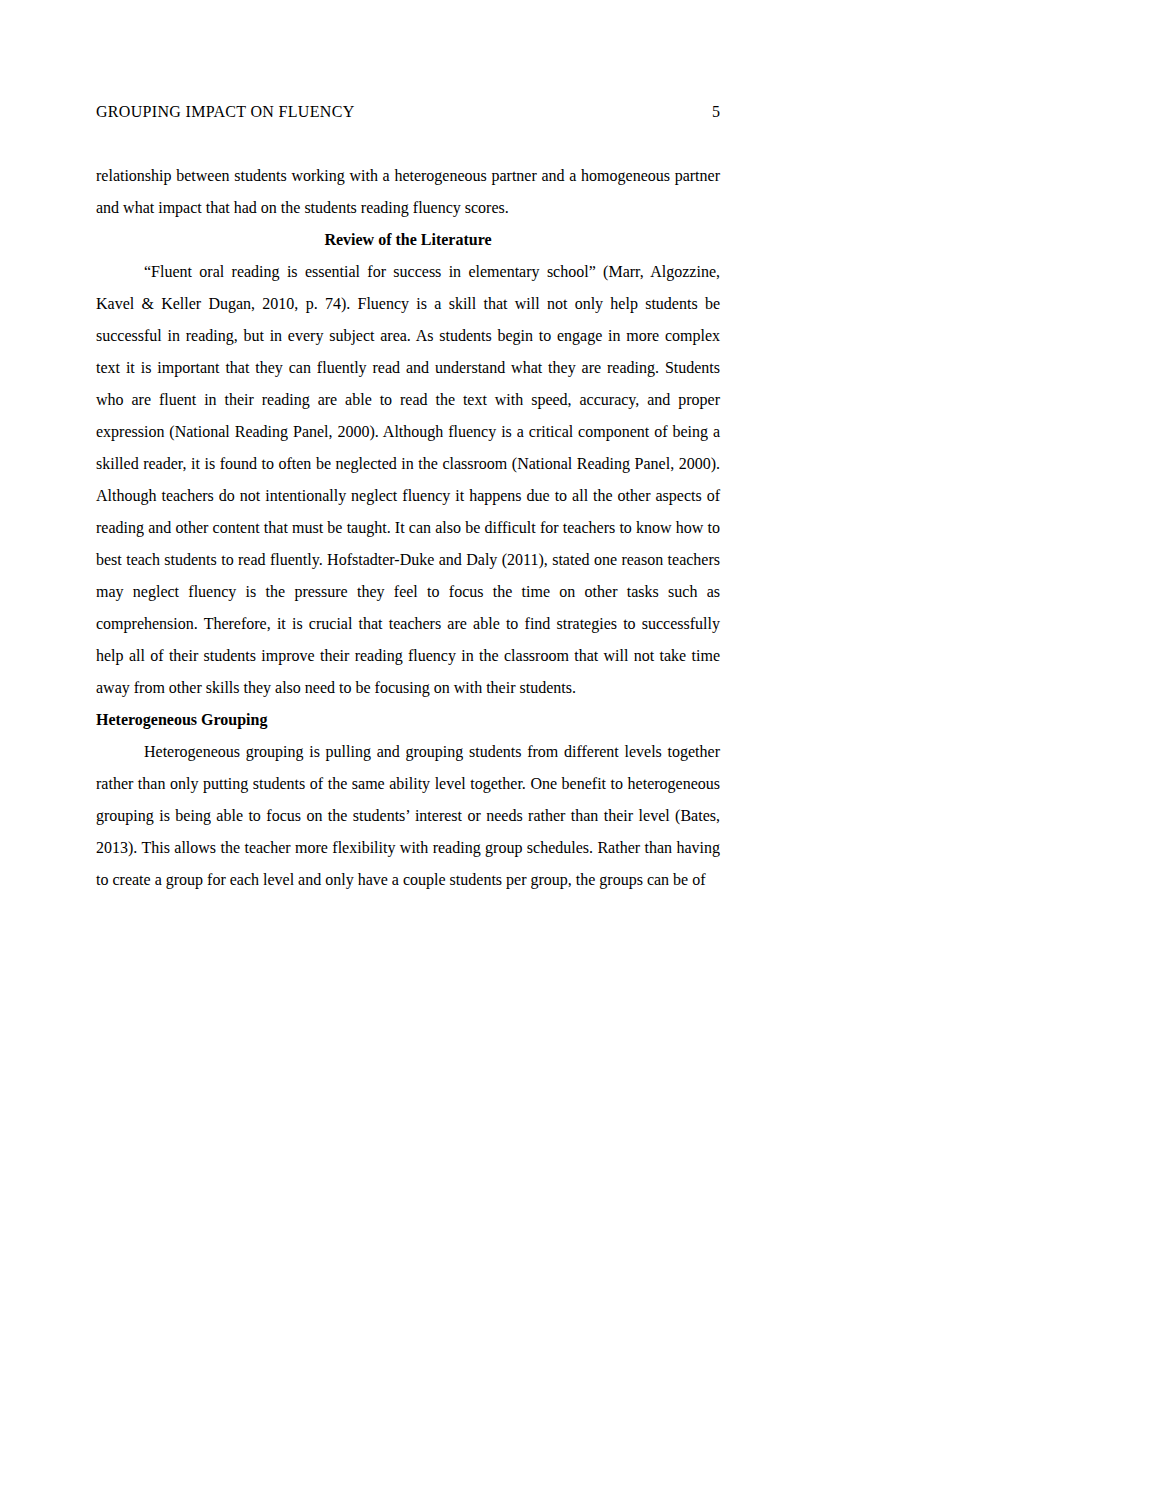Grouping Impact on Fluency 5
relationship between students working with a heterogeneous partner and a homogeneous partner and what impact that had on the students reading fluency scores.
Review of the Literature
“Fluent oral reading is essential for success in elementary school” (Marr, Algozzine, Kavel & Keller Dugan, 2010, p. 74). Fluency is a skill that will not only help students be successful in reading, but in every subject area. As students begin to engage in more complex text it is important that they can fluently read and understand what they are reading. Students who are fluent in their reading are able to read the text with speed, accuracy, and proper expression (National Reading Panel, 2000). Although fluency is a critical component of being a skilled reader, it is found to often be neglected in the classroom (National Reading Panel, 2000). Although teachers do not intentionally neglect fluency it happens due to all the other aspects of reading and other content that must be taught. It can also be difficult for teachers to know how to best teach students to read fluently. Hofstadter-Duke and Daly (2011), stated one reason teachers may neglect fluency is the pressure they feel to focus the time on other tasks such as comprehension. Therefore, it is crucial that teachers are able to find strategies to successfully help all of their students improve their reading fluency in the classroom that will not take time away from other skills they also need to be focusing on with their students.
Heterogeneous Grouping
Heterogeneous grouping is pulling and grouping students from different levels together rather than only putting students of the same ability level together. One benefit to heterogeneous grouping is being able to focus on the students’ interest or needs rather than their level (Bates, 2013). This allows the teacher more flexibility with reading group schedules. Rather than having to create a group for each level and only have a couple students per group, the groups can be of